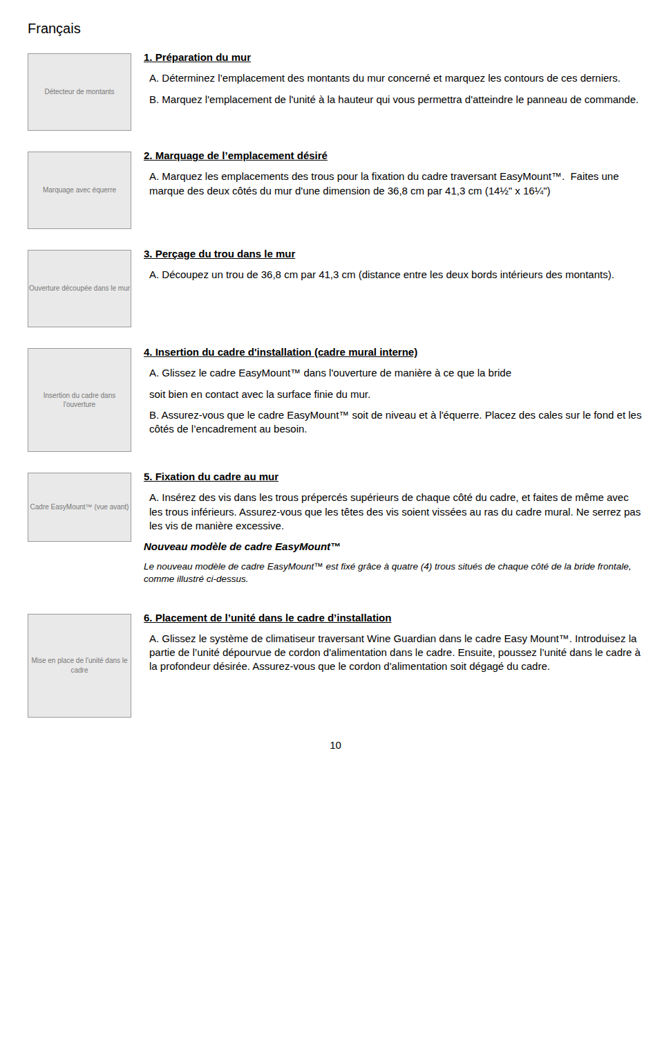Français
Détecteur de montants
1. Préparation du mur
A. Déterminez l’emplacement des montants du mur concerné et marquez les contours de ces derniers.
B. Marquez l'emplacement de l'unité à la hauteur qui vous permettra d'atteindre le panneau de commande.
Marquage avec équerre
2. Marquage de l’emplacement désiré
A. Marquez les emplacements des trous pour la fixation du cadre traversant EasyMount™. Faites une marque des deux côtés du mur d'une dimension de 36,8 cm par 41,3 cm (14½" x 16¼")
Ouverture découpée dans le mur
3. Perçage du trou dans le mur
A. Découpez un trou de 36,8 cm par 41,3 cm (distance entre les deux bords intérieurs des montants).
Insertion du cadre dans l'ouverture
4. Insertion du cadre d'installation (cadre mural interne)
A. Glissez le cadre EasyMount™ dans l'ouverture de manière à ce que la bride
soit bien en contact avec la surface finie du mur.
B. Assurez-vous que le cadre EasyMount™ soit de niveau et à l'équerre. Placez des cales sur le fond et les côtés de l’encadrement au besoin.
Cadre EasyMount™ (vue avant)
5. Fixation du cadre au mur
A. Insérez des vis dans les trous prépercés supérieurs de chaque côté du cadre, et faites de même avec les trous inférieurs. Assurez-vous que les têtes des vis soient vissées au ras du cadre mural. Ne serrez pas les vis de manière excessive.
Nouveau modèle de cadre EasyMount™
Le nouveau modèle de cadre EasyMount™ est fixé grâce à quatre (4) trous situés de chaque côté de la bride frontale, comme illustré ci-dessus.
Mise en place de l'unité dans le cadre
6. Placement de l’unité dans le cadre d’installation
A. Glissez le système de climatiseur traversant Wine Guardian dans le cadre Easy Mount™. Introduisez la partie de l’unité dépourvue de cordon d'alimentation dans le cadre. Ensuite, poussez l’unité dans le cadre à la profondeur désirée. Assurez-vous que le cordon d'alimentation soit dégagé du cadre.
10